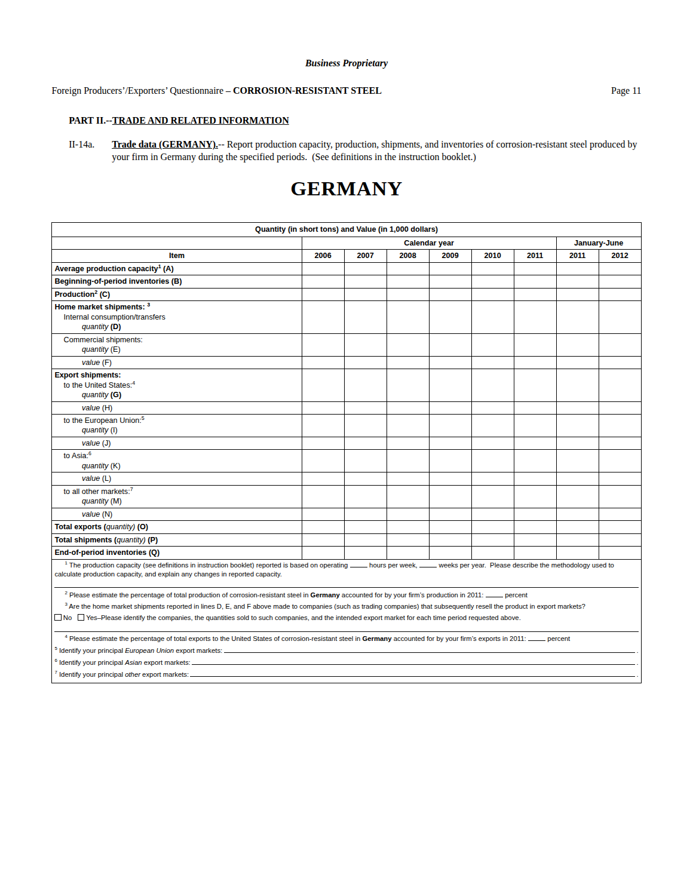Business Proprietary
Foreign Producers’/Exporters’ Questionnaire – CORROSION-RESISTANT STEEL
Page 11
PART II.--TRADE AND RELATED INFORMATION
II-14a.
Trade data (GERMANY).-- Report production capacity, production, shipments, and inventories of corrosion-resistant steel produced by your firm in Germany during the specified periods. (See definitions in the instruction booklet.)
GERMANY
| Quantity (in short tons) and Value (in 1,000 dollars) |
| | Calendar year | January-June |
| Item | 2006 | 2007 | 2008 | 2009 | 2010 | 2011 | 2011 | 2012 |
| Average production capacity 1 (A) | | | | | | | | |
| Beginning-of-period inventories (B) | | | | | | | | |
| Production 2 (C) | | | | | | | | |
| Home market shipments: 3 Internal consumption/transfers quantity (D) | | | | | | | | |
| Commercial shipments: quantity (E) | | | | | | | | |
| value (F) | | | | | | | | |
| Export shipments: to the United States: 4 quantity (G) | | | | | | | | |
| value (H) | | | | | | | | |
| to the European Union: 5 quantity (I) | | | | | | | | |
| value (J) | | | | | | | | |
| to Asia: 6 quantity (K) | | | | | | | | |
| value (L) | | | | | | | | |
| to all other markets: 7 quantity (M) | | | | | | | | |
| value (N) | | | | | | | | |
| Total exports ( quantity) (O) | | | | | | | | |
| Total shipments ( quantity) (P) | | | | | | | | |
| End-of-period inventories (Q) | | | | | | | | |
| 1 The production capacity (see definitions in instruction booklet) reported is based on operating hours per week, weeks per year. Please describe the methodology used to calculate production capacity, and explain any changes in reported capacity. 2 Please estimate the percentage of total production of corrosion-resistant steel in Germany accounted for by your firm’s production in 2011: percent 3 Are the home market shipments reported in lines D, E, and F above made to companies (such as trading companies) that subsequently resell the product in export markets? No Yes–Please identify the companies, the quantities sold to such companies, and the intended export market for each time period requested above. 4 Please estimate the percentage of total exports to the United States of corrosion-resistant steel in Germany accounted for by your firm’s exports in 2011: percent 5 Identify your principal European Union export markets: . 6 Identify your principal Asian export markets: . 7 Identify your principal other export markets: . |